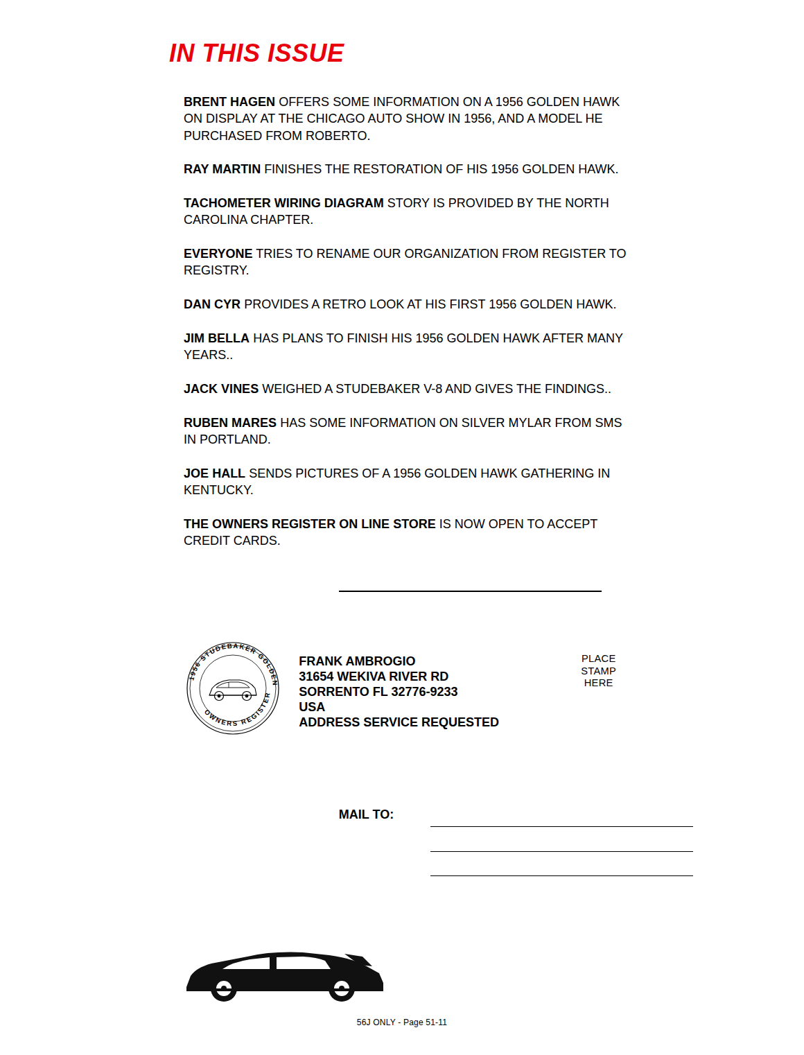IN THIS ISSUE
BRENT HAGEN OFFERS SOME INFORMATION ON A 1956 GOLDEN HAWK ON DISPLAY AT THE CHICAGO AUTO SHOW IN 1956, AND A MODEL HE PURCHASED FROM ROBERTO.
RAY MARTIN FINISHES THE RESTORATION OF HIS 1956 GOLDEN HAWK.
TACHOMETER WIRING DIAGRAM STORY IS PROVIDED BY THE NORTH CAROLINA CHAPTER.
EVERYONE TRIES TO RENAME OUR ORGANIZATION FROM REGISTER TO REGISTRY.
DAN CYR PROVIDES A RETRO LOOK AT HIS FIRST 1956 GOLDEN HAWK.
JIM BELLA HAS PLANS TO FINISH HIS 1956 GOLDEN HAWK AFTER MANY YEARS..
JACK VINES WEIGHED A STUDEBAKER V-8 AND GIVES THE FINDINGS..
RUBEN MARES HAS SOME INFORMATION ON SILVER MYLAR FROM SMS IN PORTLAND.
JOE HALL SENDS PICTURES OF A 1956 GOLDEN HAWK GATHERING IN KENTUCKY.
THE OWNERS REGISTER ON LINE STORE IS NOW OPEN TO ACCEPT CREDIT CARDS.
1956 Studebaker Golden Hawk Owners Register seal 1956 STUDEBAKER GOLDEN HAWK OWNERS REGISTER
FRANK AMBROGIO
31654 WEKIVA RIVER RD
SORRENTO FL 32776-9233
USA
ADDRESS SERVICE REQUESTED
PLACE
STAMP
HERE
| MAIL TO: | |
Silhouette of a 1956 Studebaker Golden Hawk
56J ONLY - Page 51-11